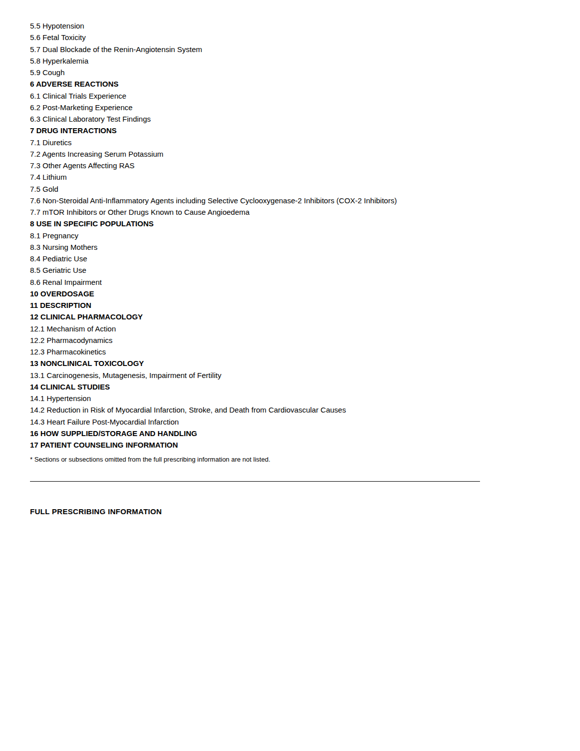5.5 Hypotension
5.6 Fetal Toxicity
5.7 Dual Blockade of the Renin-Angiotensin System
5.8 Hyperkalemia
5.9 Cough
6 ADVERSE REACTIONS
6.1 Clinical Trials Experience
6.2 Post-Marketing Experience
6.3 Clinical Laboratory Test Findings
7 DRUG INTERACTIONS
7.1 Diuretics
7.2 Agents Increasing Serum Potassium
7.3 Other Agents Affecting RAS
7.4 Lithium
7.5 Gold
7.6 Non-Steroidal Anti-Inflammatory Agents including Selective Cyclooxygenase-2 Inhibitors (COX-2 Inhibitors)
7.7 mTOR Inhibitors or Other Drugs Known to Cause Angioedema
8 USE IN SPECIFIC POPULATIONS
8.1 Pregnancy
8.3 Nursing Mothers
8.4 Pediatric Use
8.5 Geriatric Use
8.6 Renal Impairment
10 OVERDOSAGE
11 DESCRIPTION
12 CLINICAL PHARMACOLOGY
12.1 Mechanism of Action
12.2 Pharmacodynamics
12.3 Pharmacokinetics
13 NONCLINICAL TOXICOLOGY
13.1 Carcinogenesis, Mutagenesis, Impairment of Fertility
14 CLINICAL STUDIES
14.1 Hypertension
14.2 Reduction in Risk of Myocardial Infarction, Stroke, and Death from Cardiovascular Causes
14.3 Heart Failure Post-Myocardial Infarction
16 HOW SUPPLIED/STORAGE AND HANDLING
17 PATIENT COUNSELING INFORMATION
* Sections or subsections omitted from the full prescribing information are not listed.
FULL PRESCRIBING INFORMATION